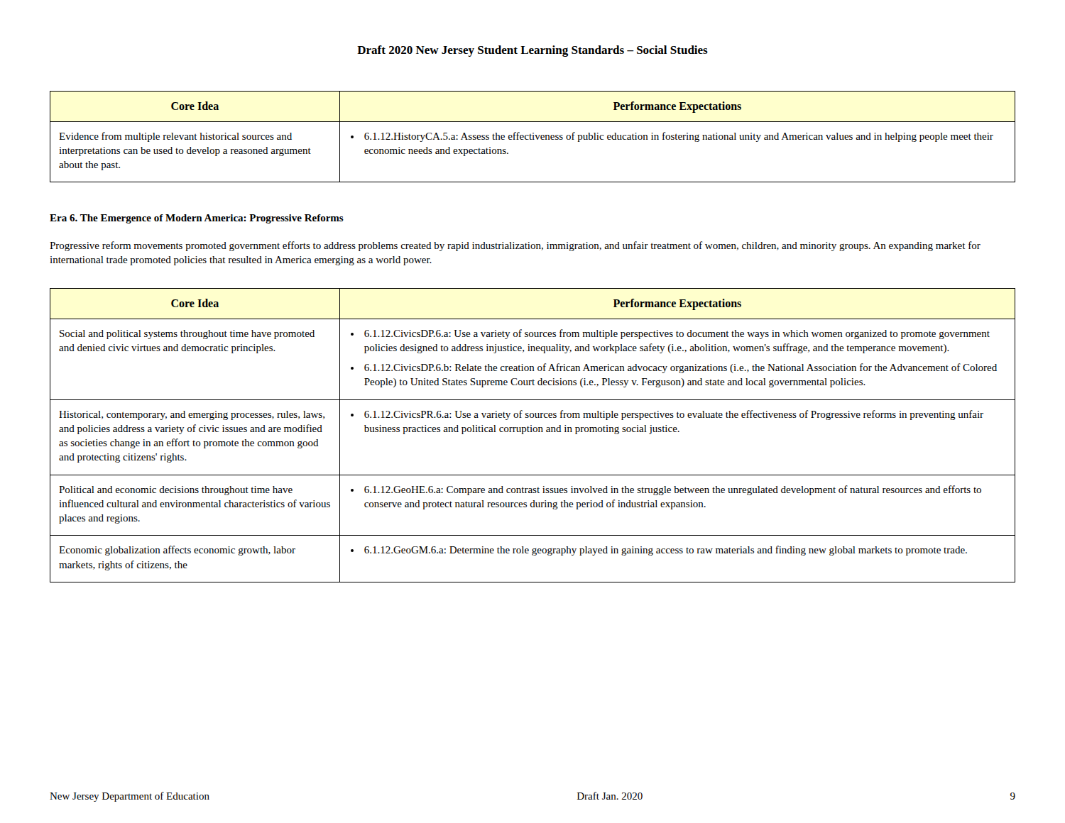Draft 2020 New Jersey Student Learning Standards – Social Studies
| Core Idea | Performance Expectations |
| --- | --- |
| Evidence from multiple relevant historical sources and interpretations can be used to develop a reasoned argument about the past. | 6.1.12.HistoryCA.5.a: Assess the effectiveness of public education in fostering national unity and American values and in helping people meet their economic needs and expectations. |
Era 6. The Emergence of Modern America: Progressive Reforms
Progressive reform movements promoted government efforts to address problems created by rapid industrialization, immigration, and unfair treatment of women, children, and minority groups. An expanding market for international trade promoted policies that resulted in America emerging as a world power.
| Core Idea | Performance Expectations |
| --- | --- |
| Social and political systems throughout time have promoted and denied civic virtues and democratic principles. | 6.1.12.CivicsDP.6.a: Use a variety of sources from multiple perspectives to document the ways in which women organized to promote government policies designed to address injustice, inequality, and workplace safety (i.e., abolition, women's suffrage, and the temperance movement). 6.1.12.CivicsDP.6.b: Relate the creation of African American advocacy organizations (i.e., the National Association for the Advancement of Colored People) to United States Supreme Court decisions (i.e., Plessy v. Ferguson) and state and local governmental policies. |
| Historical, contemporary, and emerging processes, rules, laws, and policies address a variety of civic issues and are modified as societies change in an effort to promote the common good and protecting citizens' rights. | 6.1.12.CivicsPR.6.a: Use a variety of sources from multiple perspectives to evaluate the effectiveness of Progressive reforms in preventing unfair business practices and political corruption and in promoting social justice. |
| Political and economic decisions throughout time have influenced cultural and environmental characteristics of various places and regions. | 6.1.12.GeoHE.6.a: Compare and contrast issues involved in the struggle between the unregulated development of natural resources and efforts to conserve and protect natural resources during the period of industrial expansion. |
| Economic globalization affects economic growth, labor markets, rights of citizens, the | 6.1.12.GeoGM.6.a: Determine the role geography played in gaining access to raw materials and finding new global markets to promote trade. |
New Jersey Department of Education 9
Draft Jan. 2020